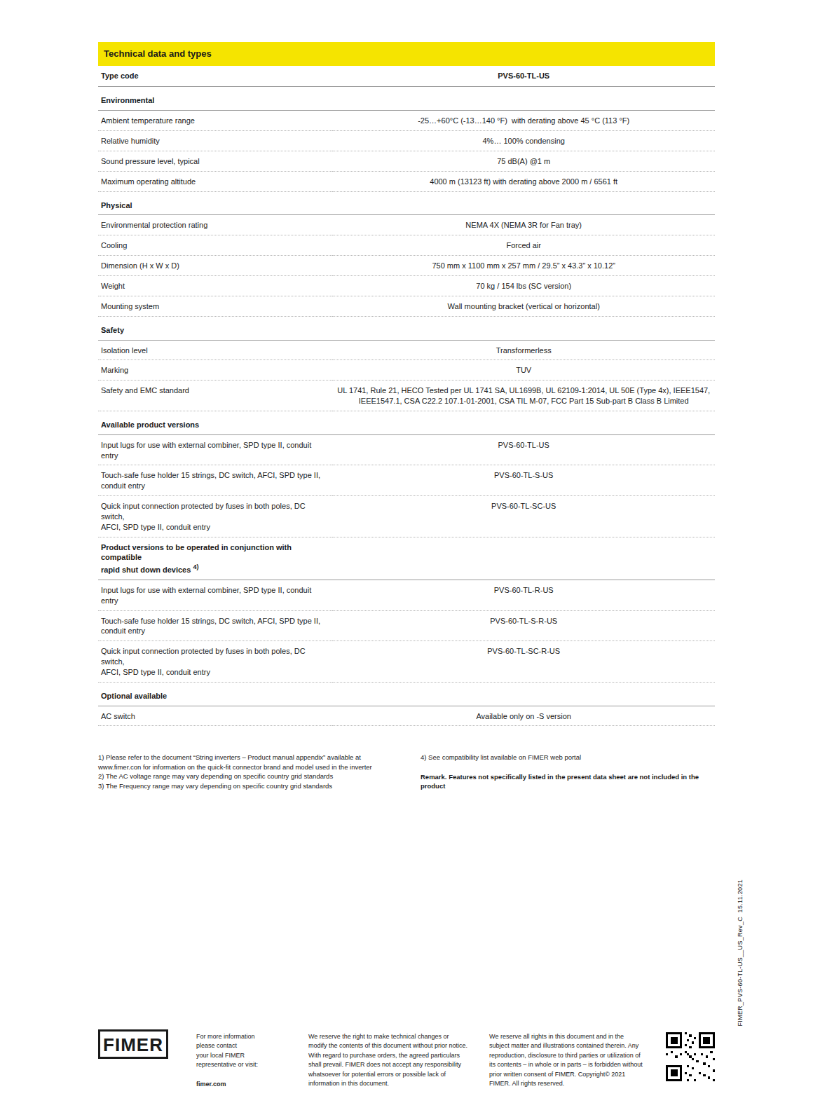| Technical data and types |
| Type code | PVS-60-TL-US |
| Environmental | |
| Ambient temperature range | -25…+60°C (-13…140 °F) with derating above 45 °C (113 °F) |
| Relative humidity | 4%… 100% condensing |
| Sound pressure level, typical | 75 dB(A) @1 m |
| Maximum operating altitude | 4000 m (13123 ft) with derating above 2000 m / 6561 ft |
| Physical | |
| Environmental protection rating | NEMA 4X (NEMA 3R for Fan tray) |
| Cooling | Forced air |
| Dimension (H x W x D) | 750 mm x 1100 mm x 257 mm / 29.5” x 43.3” x 10.12” |
| Weight | 70 kg / 154 lbs (SC version) |
| Mounting system | Wall mounting bracket (vertical or horizontal) |
| Safety | |
| Isolation level | Transformerless |
| Marking | TUV |
| Safety and EMC standard | UL 1741, Rule 21, HECO Tested per UL 1741 SA, UL1699B, UL 62109-1:2014, UL 50E (Type 4x), IEEE1547, IEEE1547.1, CSA C22.2 107.1-01-2001, CSA TIL M-07, FCC Part 15 Sub-part B Class B Limited |
| Available product versions | |
| Input lugs for use with external combiner, SPD type II, conduit entry | PVS-60-TL-US |
| Touch-safe fuse holder 15 strings, DC switch, AFCI, SPD type II, conduit entry | PVS-60-TL-S-US |
| Quick input connection protected by fuses in both poles, DC switch, AFCI, SPD type II, conduit entry | PVS-60-TL-SC-US |
| Product versions to be operated in conjunction with compatible rapid shut down devices 4) | |
| Input lugs for use with external combiner, SPD type II, conduit entry | PVS-60-TL-R-US |
| Touch-safe fuse holder 15 strings, DC switch, AFCI, SPD type II, conduit entry | PVS-60-TL-S-R-US |
| Quick input connection protected by fuses in both poles, DC switch, AFCI, SPD type II, conduit entry | PVS-60-TL-SC-R-US |
| Optional available | |
| AC switch | Available only on -S version |
1) Please refer to the document “String inverters – Product manual appendix” available at www.fimer.con for information on the quick-fit connector brand and model used in the inverter
2) The AC voltage range may vary depending on specific country grid standards
3) The Frequency range may vary depending on specific country grid standards
4) See compatibility list available on FIMER web portal
Remark. Features not specifically listed in the present data sheet are not included in the product
FIMER
For more information
please contact
your local FIMER
representative or visit: fimer.com
We reserve the right to make technical changes or modify the contents of this document without prior notice. With regard to purchase orders, the agreed particulars shall prevail. FIMER does not accept any responsibility whatsoever for potential errors or possible lack of information in this document.
We reserve all rights in this document and in the subject matter and illustrations contained therein. Any reproduction, disclosure to third parties or utilization of its contents – in whole or in parts – is forbidden without prior written consent of FIMER. Copyright© 2021 FIMER. All rights reserved.
FIMER_PVS-60-TL-US__US_Rev_C 15.11.2021